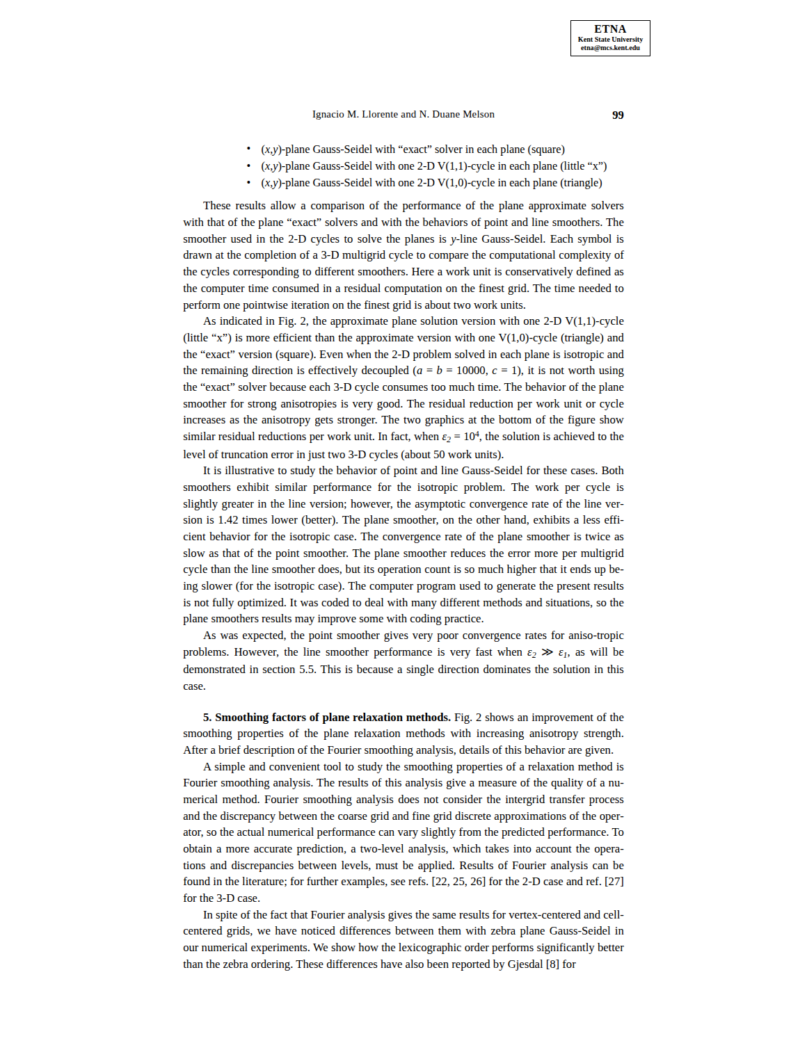ETNA
Kent State University
etna@mcs.kent.edu
Ignacio M. Llorente and N. Duane Melson 99
(x,y)-plane Gauss-Seidel with “exact” solver in each plane (square)
(x,y)-plane Gauss-Seidel with one 2-D V(1,1)-cycle in each plane (little “x”)
(x,y)-plane Gauss-Seidel with one 2-D V(1,0)-cycle in each plane (triangle)
These results allow a comparison of the performance of the plane approximate solvers with that of the plane “exact” solvers and with the behaviors of point and line smoothers. The smoother used in the 2-D cycles to solve the planes is y-line Gauss-Seidel. Each symbol is drawn at the completion of a 3-D multigrid cycle to compare the computational complexity of the cycles corresponding to different smoothers. Here a work unit is conservatively defined as the computer time consumed in a residual computation on the finest grid. The time needed to perform one pointwise iteration on the finest grid is about two work units.
As indicated in Fig. 2, the approximate plane solution version with one 2-D V(1,1)-cycle (little “x”) is more efficient than the approximate version with one V(1,0)-cycle (triangle) and the “exact” version (square). Even when the 2-D problem solved in each plane is isotropic and the remaining direction is effectively decoupled (a = b = 10000, c = 1), it is not worth using the “exact” solver because each 3-D cycle consumes too much time. The behavior of the plane smoother for strong anisotropies is very good. The residual reduction per work unit or cycle increases as the anisotropy gets stronger. The two graphics at the bottom of the figure show similar residual reductions per work unit. In fact, when ε2 = 104, the solution is achieved to the level of truncation error in just two 3-D cycles (about 50 work units).
It is illustrative to study the behavior of point and line Gauss-Seidel for these cases. Both smoothers exhibit similar performance for the isotropic problem. The work per cycle is slightly greater in the line version; however, the asymptotic convergence rate of the line version is 1.42 times lower (better). The plane smoother, on the other hand, exhibits a less efficient behavior for the isotropic case. The convergence rate of the plane smoother is twice as slow as that of the point smoother. The plane smoother reduces the error more per multigrid cycle than the line smoother does, but its operation count is so much higher that it ends up being slower (for the isotropic case). The computer program used to generate the present results is not fully optimized. It was coded to deal with many different methods and situations, so the plane smoothers results may improve some with coding practice.
As was expected, the point smoother gives very poor convergence rates for aniso-tropic problems. However, the line smoother performance is very fast when ε2 ≫ ε1, as will be demonstrated in section 5.5. This is because a single direction dominates the solution in this case.
5. Smoothing factors of plane relaxation methods. Fig. 2 shows an improvement of the smoothing properties of the plane relaxation methods with increasing anisotropy strength. After a brief description of the Fourier smoothing analysis, details of this behavior are given.
A simple and convenient tool to study the smoothing properties of a relaxation method is Fourier smoothing analysis. The results of this analysis give a measure of the quality of a numerical method. Fourier smoothing analysis does not consider the intergrid transfer process and the discrepancy between the coarse grid and fine grid discrete approximations of the operator, so the actual numerical performance can vary slightly from the predicted performance. To obtain a more accurate prediction, a two-level analysis, which takes into account the operations and discrepancies between levels, must be applied. Results of Fourier analysis can be found in the literature; for further examples, see refs. [22, 25, 26] for the 2-D case and ref. [27] for the 3-D case.
In spite of the fact that Fourier analysis gives the same results for vertex-centered and cell-centered grids, we have noticed differences between them with zebra plane Gauss-Seidel in our numerical experiments. We show how the lexicographic order performs significantly better than the zebra ordering. These differences have also been reported by Gjesdal [8] for